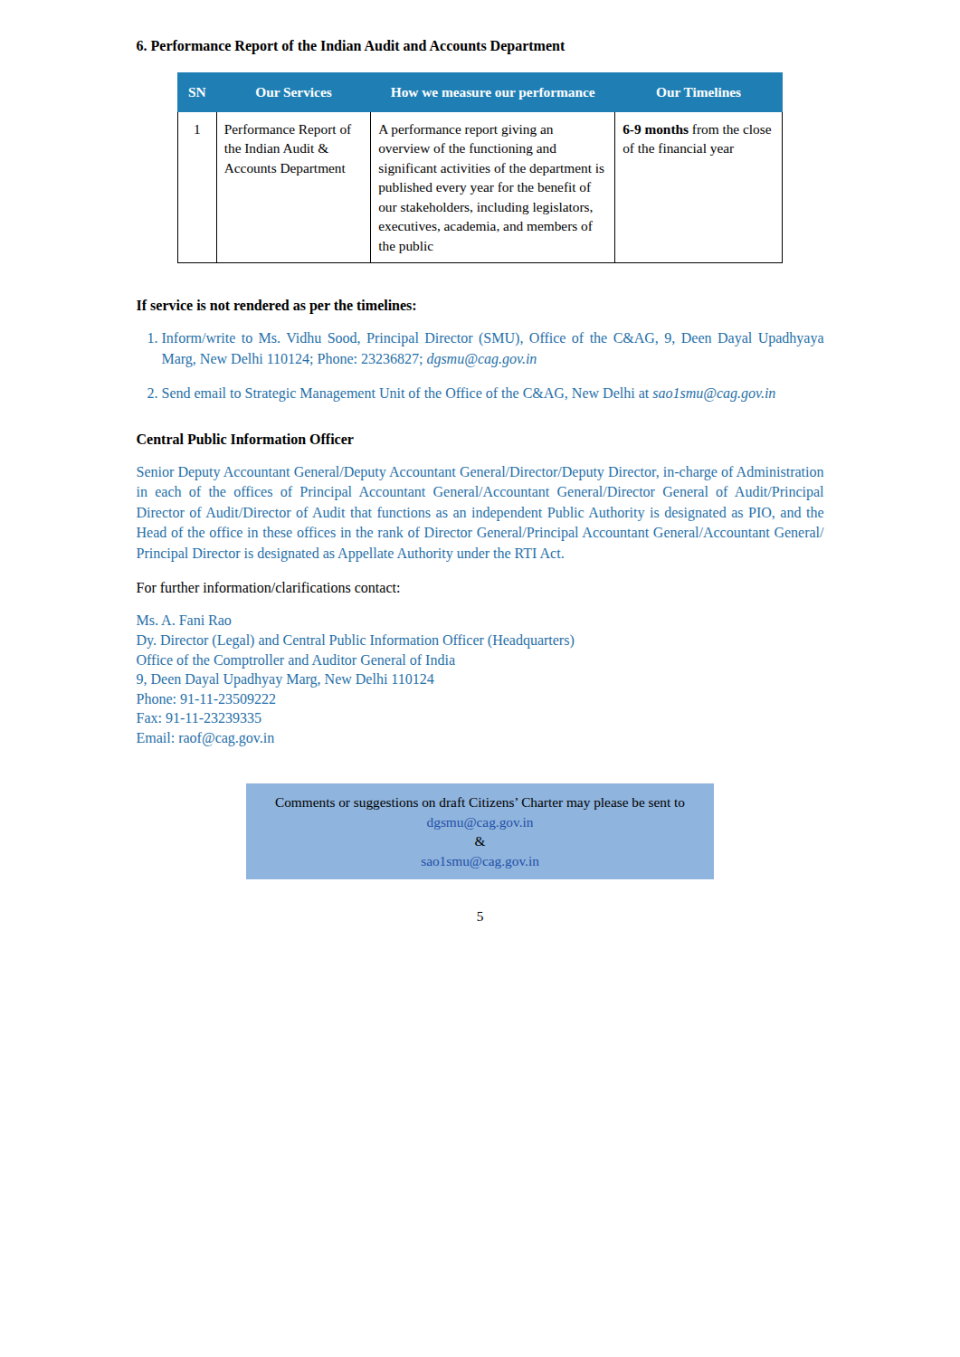6. Performance Report of the Indian Audit and Accounts Department
| SN | Our Services | How we measure our performance | Our Timelines |
| --- | --- | --- | --- |
| 1 | Performance Report of the Indian Audit & Accounts Department | A performance report giving an overview of the functioning and significant activities of the department is published every year for the benefit of our stakeholders, including legislators, executives, academia, and members of the public | 6-9 months from the close of the financial year |
If service is not rendered as per the timelines:
Inform/write to Ms. Vidhu Sood, Principal Director (SMU), Office of the C&AG, 9, Deen Dayal Upadhyaya Marg, New Delhi 110124; Phone: 23236827; dgsmu@cag.gov.in
Send email to Strategic Management Unit of the Office of the C&AG, New Delhi at sao1smu@cag.gov.in
Central Public Information Officer
Senior Deputy Accountant General/Deputy Accountant General/Director/Deputy Director, in-charge of Administration in each of the offices of Principal Accountant General/Accountant General/Director General of Audit/Principal Director of Audit/Director of Audit that functions as an independent Public Authority is designated as PIO, and the Head of the office in these offices in the rank of Director General/Principal Accountant General/Accountant General/ Principal Director is designated as Appellate Authority under the RTI Act.
For further information/clarifications contact:
Ms. A. Fani Rao
Dy. Director (Legal) and Central Public Information Officer (Headquarters)
Office of the Comptroller and Auditor General of India
9, Deen Dayal Upadhyay Marg, New Delhi 110124
Phone: 91-11-23509222
Fax: 91-11-23239335
Email: raof@cag.gov.in
Comments or suggestions on draft Citizens’ Charter may please be sent to
dgsmu@cag.gov.in
&
sao1smu@cag.gov.in
5